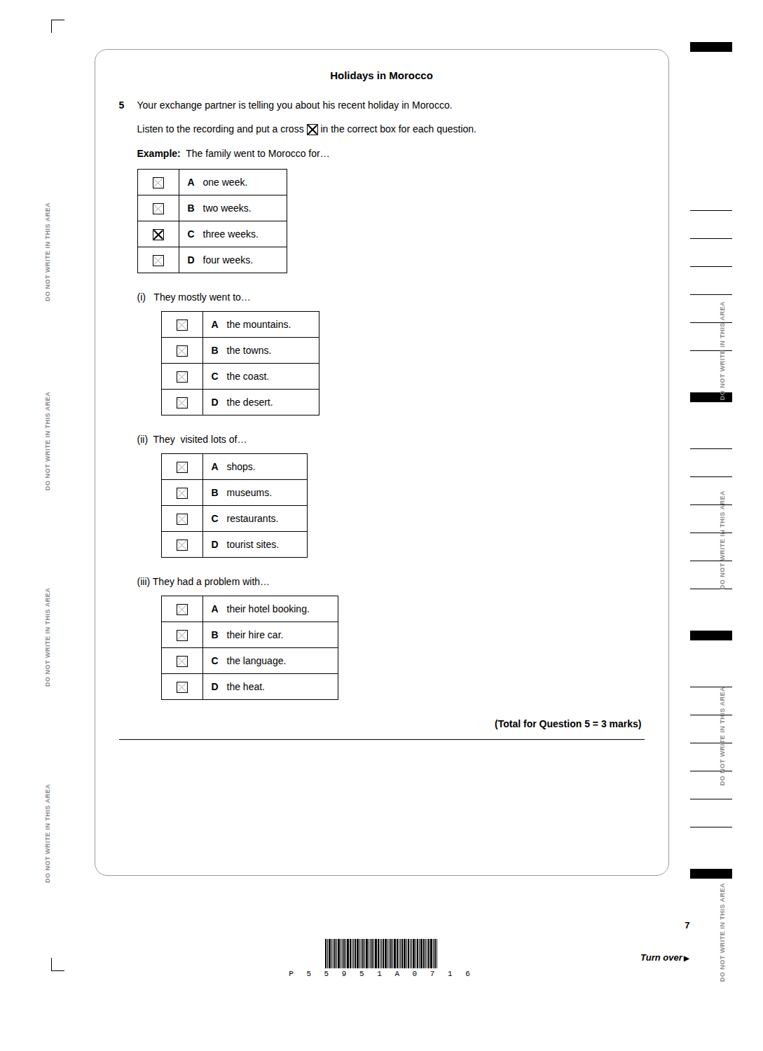DO NOT WRITE IN THIS AREA
DO NOT WRITE IN THIS AREA
DO NOT WRITE IN THIS AREA
DO NOT WRITE IN THIS AREA
DO NOT WRITE IN THIS AREA
DO NOT WRITE IN THIS AREA
DO NOT WRITE IN THIS AREA
DO NOT WRITE IN THIS AREA
Holidays in Morocco
5 Your exchange partner is telling you about his recent holiday in Morocco.
Listen to the recording and put a cross in the correct box for each question.
Example: The family went to Morocco for…
| | A one week. |
| | B two weeks. |
| | C three weeks. |
| | D four weeks. |
(i) They mostly went to…
| | A the mountains. |
| | B the towns. |
| | C the coast. |
| | D the desert. |
(ii) They visited lots of…
| | A shops. |
| | B museums. |
| | C restaurants. |
| | D tourist sites. |
(iii) They had a problem with…
| | A their hotel booking. |
| | B their hire car. |
| | C the language. |
| | D the heat. |
(Total for Question 5 = 3 marks)
7
P 5 5 9 5 1 A 0 7 1 6
Turn over